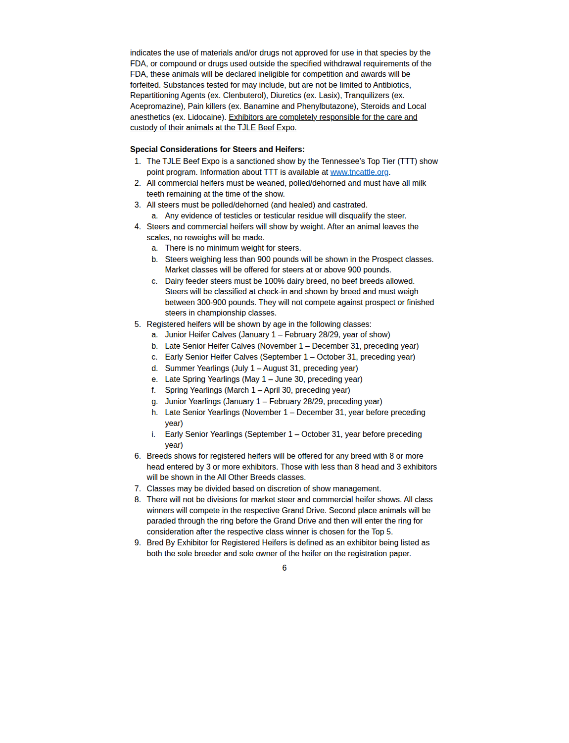indicates the use of materials and/or drugs not approved for use in that species by the FDA, or compound or drugs used outside the specified withdrawal requirements of the FDA, these animals will be declared ineligible for competition and awards will be forfeited. Substances tested for may include, but are not be limited to Antibiotics, Repartitioning Agents (ex. Clenbuterol), Diuretics (ex. Lasix), Tranquilizers (ex. Acepromazine), Pain killers (ex. Banamine and Phenylbutazone), Steroids and Local anesthetics (ex. Lidocaine). Exhibitors are completely responsible for the care and custody of their animals at the TJLE Beef Expo.
Special Considerations for Steers and Heifers:
The TJLE Beef Expo is a sanctioned show by the Tennessee’s Top Tier (TTT) show point program. Information about TTT is available at www.tncattle.org.
All commercial heifers must be weaned, polled/dehorned and must have all milk teeth remaining at the time of the show.
All steers must be polled/dehorned (and healed) and castrated.
Any evidence of testicles or testicular residue will disqualify the steer.
Steers and commercial heifers will show by weight. After an animal leaves the scales, no reweighs will be made.
There is no minimum weight for steers.
Steers weighing less than 900 pounds will be shown in the Prospect classes. Market classes will be offered for steers at or above 900 pounds.
Dairy feeder steers must be 100% dairy breed, no beef breeds allowed. Steers will be classified at check-in and shown by breed and must weigh between 300-900 pounds. They will not compete against prospect or finished steers in championship classes.
Registered heifers will be shown by age in the following classes:
Junior Heifer Calves (January 1 – February 28/29, year of show)
Late Senior Heifer Calves (November 1 – December 31, preceding year)
Early Senior Heifer Calves (September 1 – October 31, preceding year)
Summer Yearlings (July 1 – August 31, preceding year)
Late Spring Yearlings (May 1 – June 30, preceding year)
Spring Yearlings (March 1 – April 30, preceding year)
Junior Yearlings (January 1 – February 28/29, preceding year)
Late Senior Yearlings (November 1 – December 31, year before preceding year)
Early Senior Yearlings (September 1 – October 31, year before preceding year)
Breeds shows for registered heifers will be offered for any breed with 8 or more head entered by 3 or more exhibitors. Those with less than 8 head and 3 exhibitors will be shown in the All Other Breeds classes.
Classes may be divided based on discretion of show management.
There will not be divisions for market steer and commercial heifer shows. All class winners will compete in the respective Grand Drive. Second place animals will be paraded through the ring before the Grand Drive and then will enter the ring for consideration after the respective class winner is chosen for the Top 5.
Bred By Exhibitor for Registered Heifers is defined as an exhibitor being listed as both the sole breeder and sole owner of the heifer on the registration paper.
6